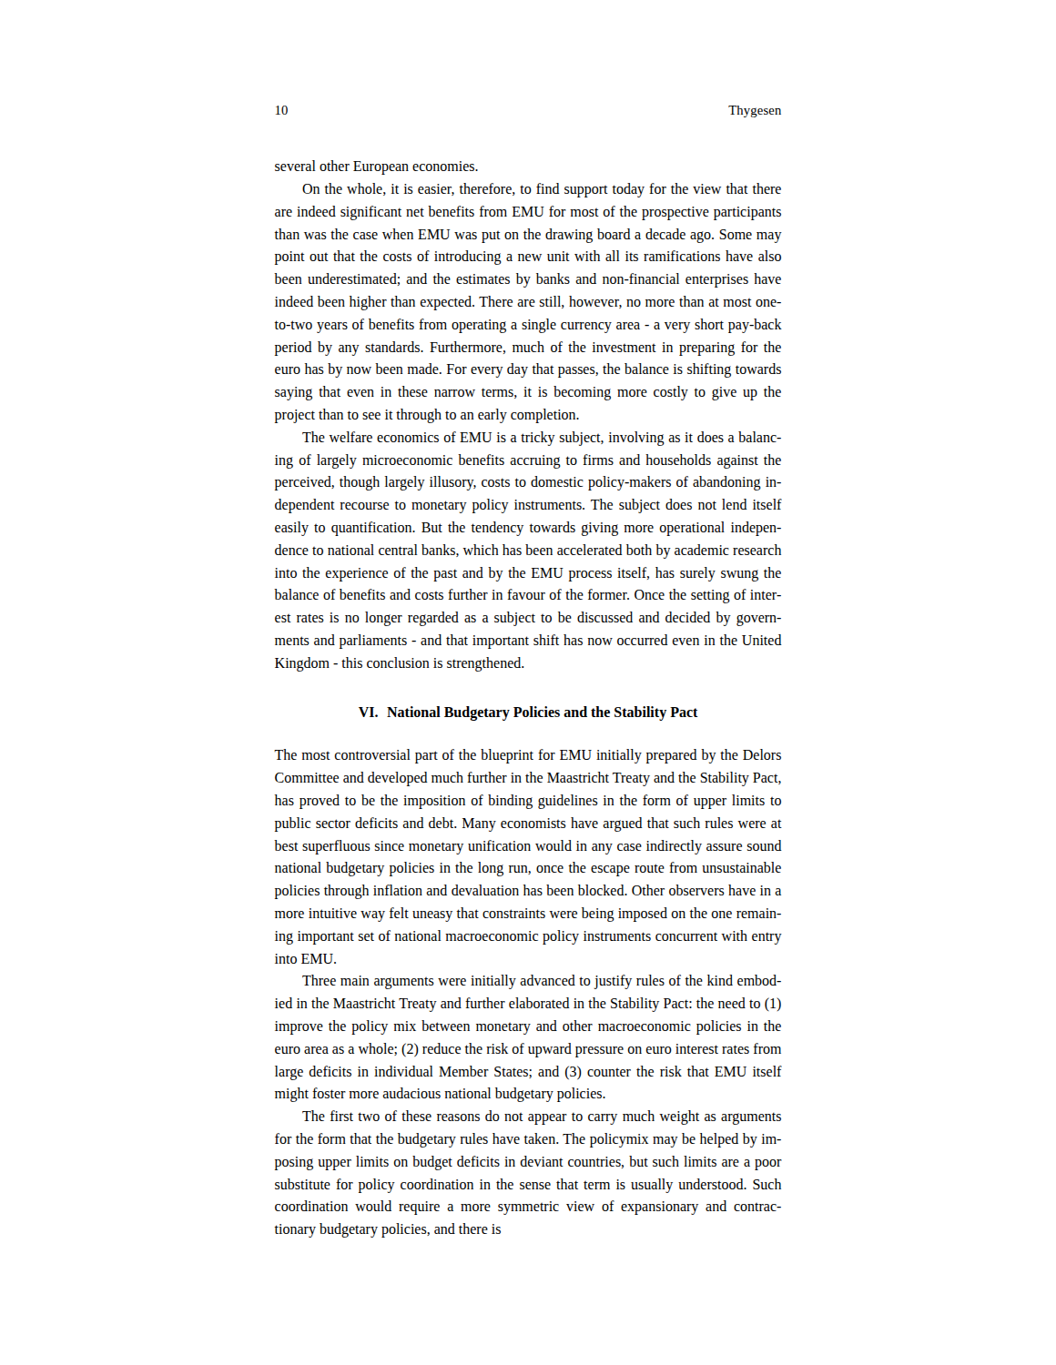10 Thygesen
several other European economies.
On the whole, it is easier, therefore, to find support today for the view that there are indeed significant net benefits from EMU for most of the prospective participants than was the case when EMU was put on the drawing board a decade ago. Some may point out that the costs of introducing a new unit with all its ramifications have also been underestimated; and the estimates by banks and non-financial enterprises have indeed been higher than expected. There are still, however, no more than at most one-to-two years of benefits from operating a single currency area - a very short pay-back period by any standards. Furthermore, much of the investment in preparing for the euro has by now been made. For every day that passes, the balance is shifting towards saying that even in these narrow terms, it is becoming more costly to give up the project than to see it through to an early completion.
The welfare economics of EMU is a tricky subject, involving as it does a balancing of largely microeconomic benefits accruing to firms and households against the perceived, though largely illusory, costs to domestic policy-makers of abandoning independent recourse to monetary policy instruments. The subject does not lend itself easily to quantification. But the tendency towards giving more operational independence to national central banks, which has been accelerated both by academic research into the experience of the past and by the EMU process itself, has surely swung the balance of benefits and costs further in favour of the former. Once the setting of interest rates is no longer regarded as a subject to be discussed and decided by governments and parliaments - and that important shift has now occurred even in the United Kingdom - this conclusion is strengthened.
VI. National Budgetary Policies and the Stability Pact
The most controversial part of the blueprint for EMU initially prepared by the Delors Committee and developed much further in the Maastricht Treaty and the Stability Pact, has proved to be the imposition of binding guidelines in the form of upper limits to public sector deficits and debt. Many economists have argued that such rules were at best superfluous since monetary unification would in any case indirectly assure sound national budgetary policies in the long run, once the escape route from unsustainable policies through inflation and devaluation has been blocked. Other observers have in a more intuitive way felt uneasy that constraints were being imposed on the one remaining important set of national macroeconomic policy instruments concurrent with entry into EMU.
Three main arguments were initially advanced to justify rules of the kind embodied in the Maastricht Treaty and further elaborated in the Stability Pact: the need to (1) improve the policy mix between monetary and other macroeconomic policies in the euro area as a whole; (2) reduce the risk of upward pressure on euro interest rates from large deficits in individual Member States; and (3) counter the risk that EMU itself might foster more audacious national budgetary policies.
The first two of these reasons do not appear to carry much weight as arguments for the form that the budgetary rules have taken. The policymix may be helped by imposing upper limits on budget deficits in deviant countries, but such limits are a poor substitute for policy coordination in the sense that term is usually understood. Such coordination would require a more symmetric view of expansionary and contractionary budgetary policies, and there is